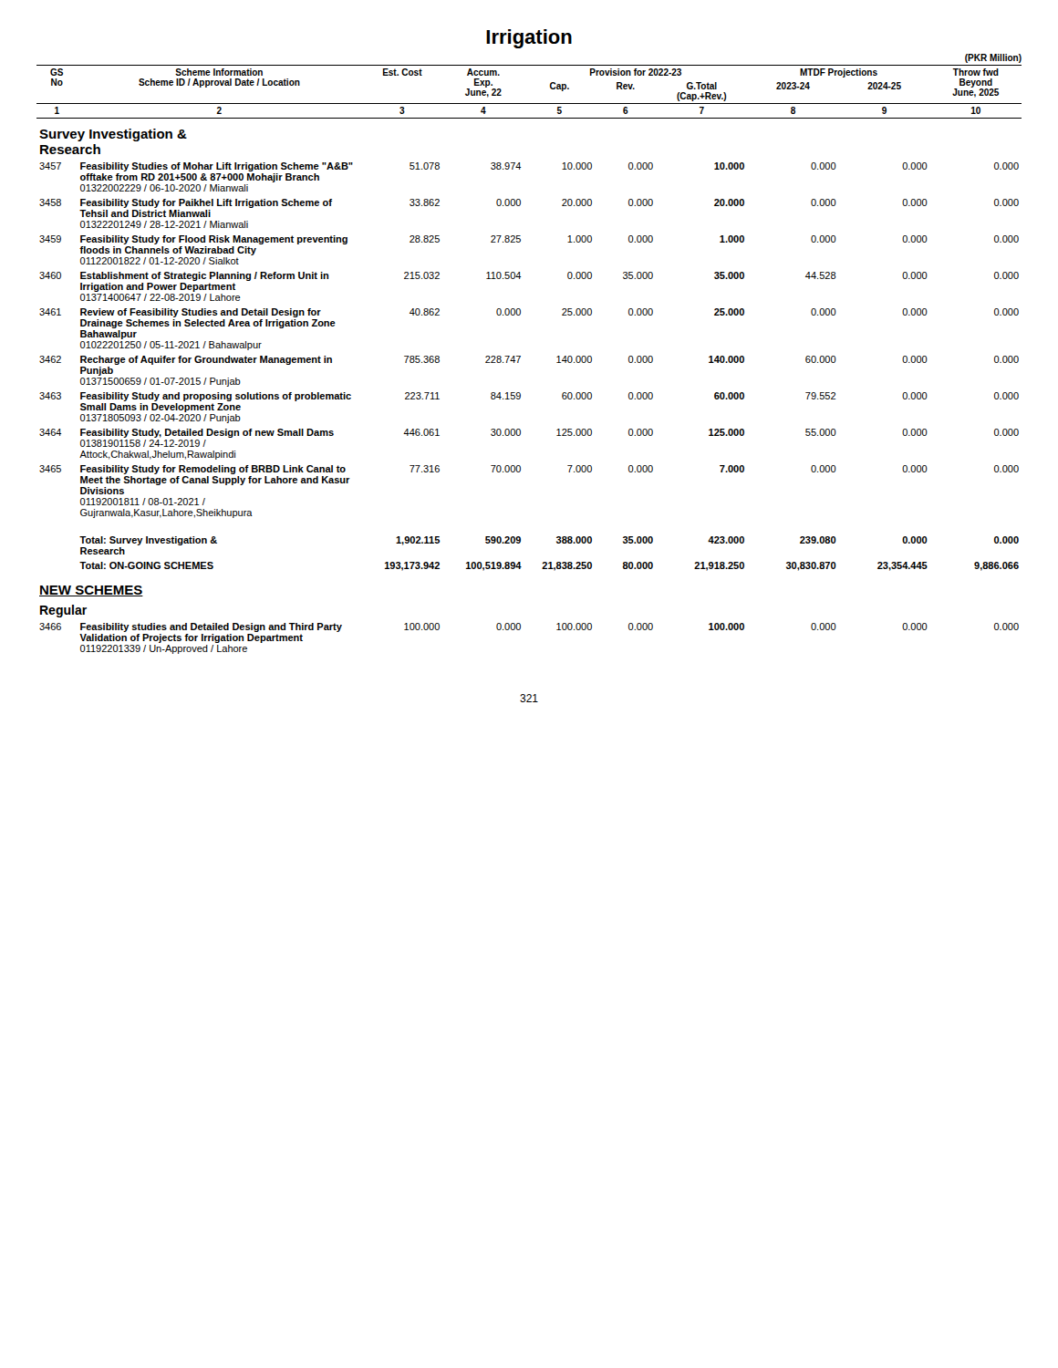Irrigation
(PKR Million)
| GS No | Scheme Information Scheme ID / Approval Date / Location | Est. Cost | Accum. Exp. June, 22 | Provision for 2022-23 | MTDF Projections | Throw fwd Beyond June, 2025 |
| --- | --- | --- | --- | --- | --- | --- |
| Cap. | Rev. | G.Total (Cap.+Rev.) | 2023-24 | 2024-25 |
| 1 | 2 | 3 | 4 | 5 | 6 | 7 | 8 | 9 | 10 |
| Survey Investigation & Research |
| 3457 | Feasibility Studies of Mohar Lift Irrigation Scheme "A&B" offtake from RD 201+500 & 87+000 Mohajir Branch 01322002229 / 06-10-2020 / Mianwali | 51.078 | 38.974 | 10.000 | 0.000 | 10.000 | 0.000 | 0.000 | 0.000 |
| 3458 | Feasibility Study for Paikhel Lift Irrigation Scheme of Tehsil and District Mianwali 01322201249 / 28-12-2021 / Mianwali | 33.862 | 0.000 | 20.000 | 0.000 | 20.000 | 0.000 | 0.000 | 0.000 |
| 3459 | Feasibility Study for Flood Risk Management preventing floods in Channels of Wazirabad City 01122001822 / 01-12-2020 / Sialkot | 28.825 | 27.825 | 1.000 | 0.000 | 1.000 | 0.000 | 0.000 | 0.000 |
| 3460 | Establishment of Strategic Planning / Reform Unit in Irrigation and Power Department 01371400647 / 22-08-2019 / Lahore | 215.032 | 110.504 | 0.000 | 35.000 | 35.000 | 44.528 | 0.000 | 0.000 |
| 3461 | Review of Feasibility Studies and Detail Design for Drainage Schemes in Selected Area of Irrigation Zone Bahawalpur 01022201250 / 05-11-2021 / Bahawalpur | 40.862 | 0.000 | 25.000 | 0.000 | 25.000 | 0.000 | 0.000 | 0.000 |
| 3462 | Recharge of Aquifer for Groundwater Management in Punjab 01371500659 / 01-07-2015 / Punjab | 785.368 | 228.747 | 140.000 | 0.000 | 140.000 | 60.000 | 0.000 | 0.000 |
| 3463 | Feasibility Study and proposing solutions of problematic Small Dams in Development Zone 01371805093 / 02-04-2020 / Punjab | 223.711 | 84.159 | 60.000 | 0.000 | 60.000 | 79.552 | 0.000 | 0.000 |
| 3464 | Feasibility Study, Detailed Design of new Small Dams 01381901158 / 24-12-2019 / Attock,Chakwal,Jhelum,Rawalpindi | 446.061 | 30.000 | 125.000 | 0.000 | 125.000 | 55.000 | 0.000 | 0.000 |
| 3465 | Feasibility Study for Remodeling of BRBD Link Canal to Meet the Shortage of Canal Supply for Lahore and Kasur Divisions 01192001811 / 08-01-2021 / Gujranwala,Kasur,Lahore,Sheikhupura | 77.316 | 70.000 | 7.000 | 0.000 | 7.000 | 0.000 | 0.000 | 0.000 |
| | Total: Survey Investigation & Research | 1,902.115 | 590.209 | 388.000 | 35.000 | 423.000 | 239.080 | 0.000 | 0.000 |
| | Total: ON-GOING SCHEMES | 193,173.942 | 100,519.894 | 21,838.250 | 80.000 | 21,918.250 | 30,830.870 | 23,354.445 | 9,886.066 |
| NEW SCHEMES |
| Regular |
| 3466 | Feasibility studies and Detailed Design and Third Party Validation of Projects for Irrigation Department 01192201339 / Un-Approved / Lahore | 100.000 | 0.000 | 100.000 | 0.000 | 100.000 | 0.000 | 0.000 | 0.000 |
321